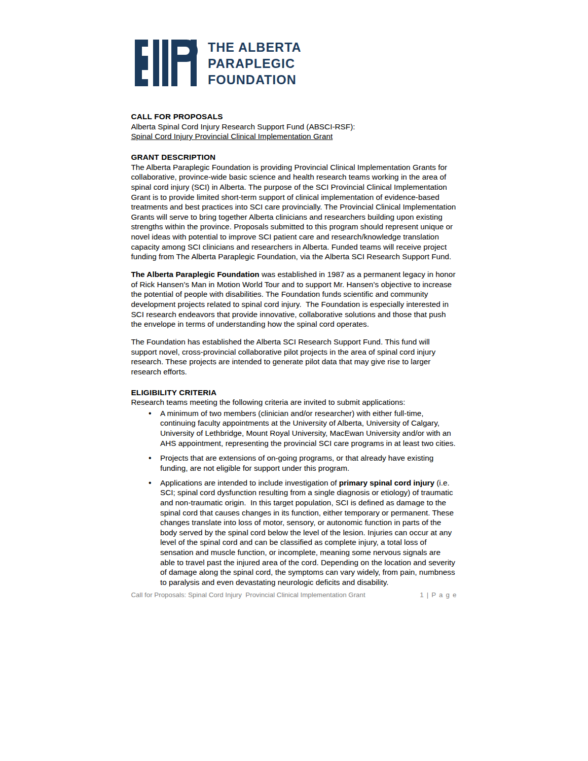THE ALBERTA PARAPLEGIC FOUNDATION
CALL FOR PROPOSALS
Alberta Spinal Cord Injury Research Support Fund (ABSCI-RSF):
Spinal Cord Injury Provincial Clinical Implementation Grant
GRANT DESCRIPTION
The Alberta Paraplegic Foundation is providing Provincial Clinical Implementation Grants for collaborative, province-wide basic science and health research teams working in the area of spinal cord injury (SCI) in Alberta. The purpose of the SCI Provincial Clinical Implementation Grant is to provide limited short-term support of clinical implementation of evidence-based treatments and best practices into SCI care provincially. The Provincial Clinical Implementation Grants will serve to bring together Alberta clinicians and researchers building upon existing strengths within the province. Proposals submitted to this program should represent unique or novel ideas with potential to improve SCI patient care and research/knowledge translation capacity among SCI clinicians and researchers in Alberta. Funded teams will receive project funding from The Alberta Paraplegic Foundation, via the Alberta SCI Research Support Fund.
The Alberta Paraplegic Foundation was established in 1987 as a permanent legacy in honor of Rick Hansen’s Man in Motion World Tour and to support Mr. Hansen’s objective to increase the potential of people with disabilities. The Foundation funds scientific and community development projects related to spinal cord injury. The Foundation is especially interested in SCI research endeavors that provide innovative, collaborative solutions and those that push the envelope in terms of understanding how the spinal cord operates.
The Foundation has established the Alberta SCI Research Support Fund. This fund will support novel, cross-provincial collaborative pilot projects in the area of spinal cord injury research. These projects are intended to generate pilot data that may give rise to larger research efforts.
ELIGIBILITY CRITERIA
Research teams meeting the following criteria are invited to submit applications:
A minimum of two members (clinician and/or researcher) with either full-time, continuing faculty appointments at the University of Alberta, University of Calgary, University of Lethbridge, Mount Royal University, MacEwan University and/or with an AHS appointment, representing the provincial SCI care programs in at least two cities.
Projects that are extensions of on-going programs, or that already have existing funding, are not eligible for support under this program.
Applications are intended to include investigation of primary spinal cord injury (i.e. SCI; spinal cord dysfunction resulting from a single diagnosis or etiology) of traumatic and non-traumatic origin. In this target population, SCI is defined as damage to the spinal cord that causes changes in its function, either temporary or permanent. These changes translate into loss of motor, sensory, or autonomic function in parts of the body served by the spinal cord below the level of the lesion. Injuries can occur at any level of the spinal cord and can be classified as complete injury, a total loss of sensation and muscle function, or incomplete, meaning some nervous signals are able to travel past the injured area of the cord. Depending on the location and severity of damage along the spinal cord, the symptoms can vary widely, from pain, numbness to paralysis and even devastating neurologic deficits and disability.
Call for Proposals: Spinal Cord Injury Provincial Clinical Implementation Grant 1 | P a g e